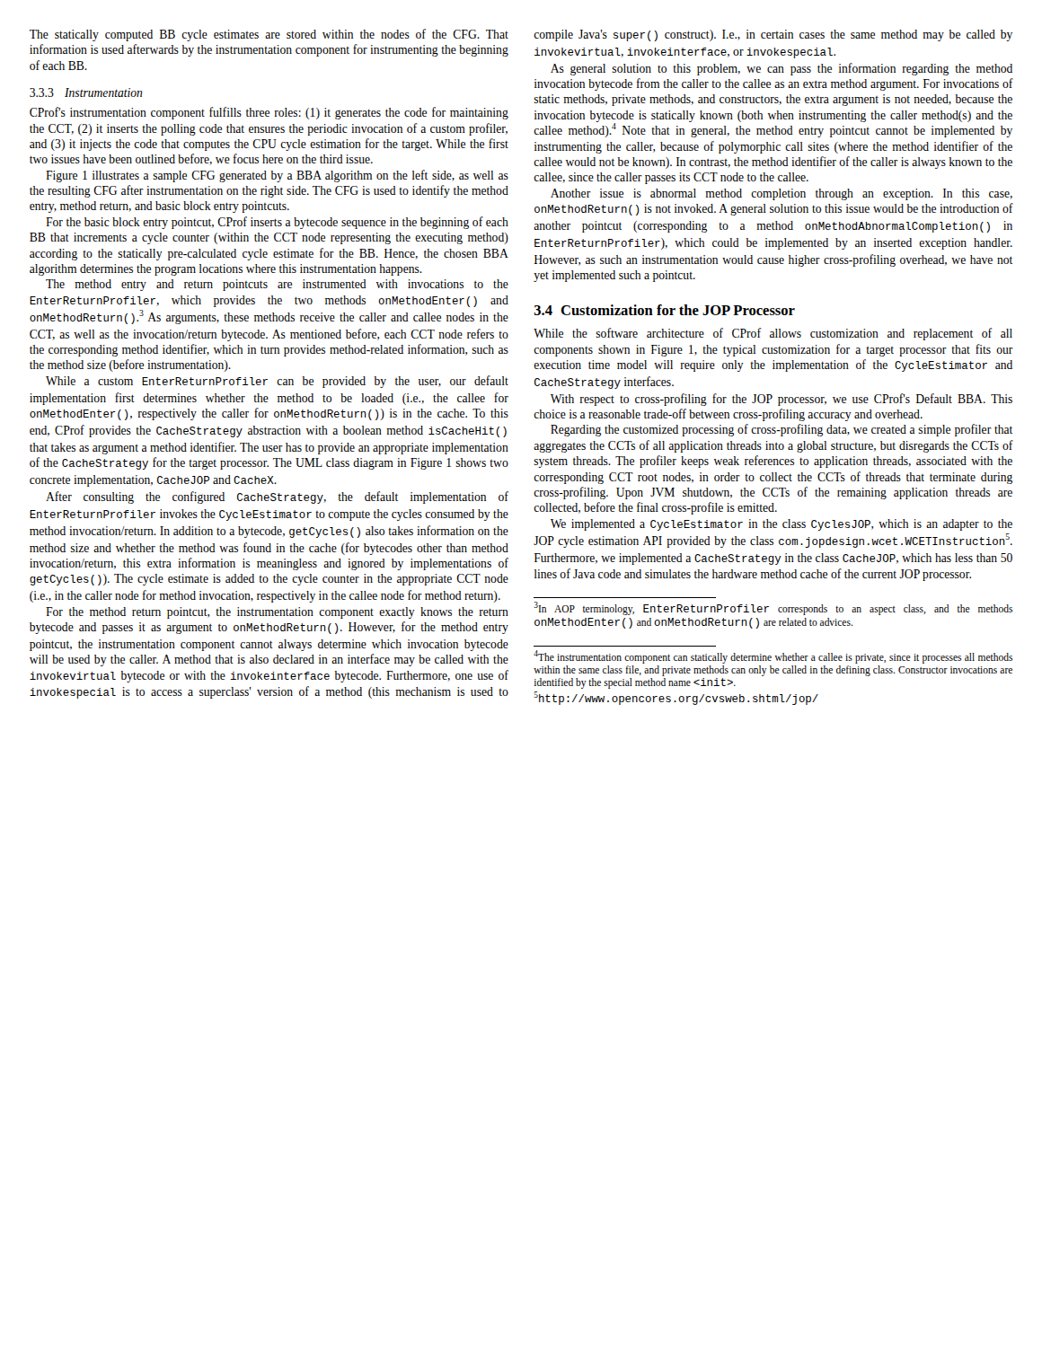The statically computed BB cycle estimates are stored within the nodes of the CFG. That information is used afterwards by the instrumentation component for instrumenting the beginning of each BB.
3.3.3 Instrumentation
CProf's instrumentation component fulfills three roles: (1) it generates the code for maintaining the CCT, (2) it inserts the polling code that ensures the periodic invocation of a custom profiler, and (3) it injects the code that computes the CPU cycle estimation for the target. While the first two issues have been outlined before, we focus here on the third issue.
Figure 1 illustrates a sample CFG generated by a BBA algorithm on the left side, as well as the resulting CFG after instrumentation on the right side. The CFG is used to identify the method entry, method return, and basic block entry pointcuts.
For the basic block entry pointcut, CProf inserts a bytecode sequence in the beginning of each BB that increments a cycle counter (within the CCT node representing the executing method) according to the statically pre-calculated cycle estimate for the BB. Hence, the chosen BBA algorithm determines the program locations where this instrumentation happens.
The method entry and return pointcuts are instrumented with invocations to the EnterReturnProfiler, which provides the two methods onMethodEnter() and onMethodReturn().3 As arguments, these methods receive the caller and callee nodes in the CCT, as well as the invocation/return bytecode. As mentioned before, each CCT node refers to the corresponding method identifier, which in turn provides method-related information, such as the method size (before instrumentation).
While a custom EnterReturnProfiler can be provided by the user, our default implementation first determines whether the method to be loaded (i.e., the callee for onMethodEnter(), respectively the caller for onMethodReturn()) is in the cache. To this end, CProf provides the CacheStrategy abstraction with a boolean method isCacheHit() that takes as argument a method identifier. The user has to provide an appropriate implementation of the CacheStrategy for the target processor. The UML class diagram in Figure 1 shows two concrete implementation, CacheJOP and CacheX.
After consulting the configured CacheStrategy, the default implementation of EnterReturnProfiler invokes the CycleEstimator to compute the cycles consumed by the method invocation/return. In addition to a bytecode, getCycles() also takes information on the method size and whether the method was found in the cache (for bytecodes other than method invocation/return, this extra information is meaningless and ignored by implementations of getCycles()). The cycle estimate is added to the cycle counter in the appropriate CCT node (i.e., in the caller node for method invocation, respectively in the callee node for method return).
For the method return pointcut, the instrumentation component exactly knows the return bytecode and passes it as argument to onMethodReturn(). However, for the method entry pointcut, the instrumentation component cannot always determine which invocation bytecode will be used by the caller. A method that is also declared in an interface may be called with the invokevirtual bytecode or with the invokeinterface bytecode. Furthermore, one use of invokespecial is to access a superclass' version of a method (this mechanism is used to compile Java's super() construct). I.e., in certain cases the same method may be called by invokevirtual, invokeinterface, or invokespecial.
As general solution to this problem, we can pass the information regarding the method invocation bytecode from the caller to the callee as an extra method argument. For invocations of static methods, private methods, and constructors, the extra argument is not needed, because the invocation bytecode is statically known (both when instrumenting the caller method(s) and the callee method).4 Note that in general, the method entry pointcut cannot be implemented by instrumenting the caller, because of polymorphic call sites (where the method identifier of the callee would not be known). In contrast, the method identifier of the caller is always known to the callee, since the caller passes its CCT node to the callee.
Another issue is abnormal method completion through an exception. In this case, onMethodReturn() is not invoked. A general solution to this issue would be the introduction of another pointcut (corresponding to a method onMethodAbnormalCompletion() in EnterReturnProfiler), which could be implemented by an inserted exception handler. However, as such an instrumentation would cause higher cross-profiling overhead, we have not yet implemented such a pointcut.
3.4 Customization for the JOP Processor
While the software architecture of CProf allows customization and replacement of all components shown in Figure 1, the typical customization for a target processor that fits our execution time model will require only the implementation of the CycleEstimator and CacheStrategy interfaces.
With respect to cross-profiling for the JOP processor, we use CProf's Default BBA. This choice is a reasonable trade-off between cross-profiling accuracy and overhead.
Regarding the customized processing of cross-profiling data, we created a simple profiler that aggregates the CCTs of all application threads into a global structure, but disregards the CCTs of system threads. The profiler keeps weak references to application threads, associated with the corresponding CCT root nodes, in order to collect the CCTs of threads that terminate during cross-profiling. Upon JVM shutdown, the CCTs of the remaining application threads are collected, before the final cross-profile is emitted.
We implemented a CycleEstimator in the class CyclesJOP, which is an adapter to the JOP cycle estimation API provided by the class com.jopdesign.wcet.WCETInstruction5. Furthermore, we implemented a CacheStrategy in the class CacheJOP, which has less than 50 lines of Java code and simulates the hardware method cache of the current JOP processor.
3In AOP terminology, EnterReturnProfiler corresponds to an aspect class, and the methods onMethodEnter() and onMethodReturn() are related to advices.
4The instrumentation component can statically determine whether a callee is private, since it processes all methods within the same class file, and private methods can only be called in the defining class. Constructor invocations are identified by the special method name <init>.
5http://www.opencores.org/cvsweb.shtml/jop/